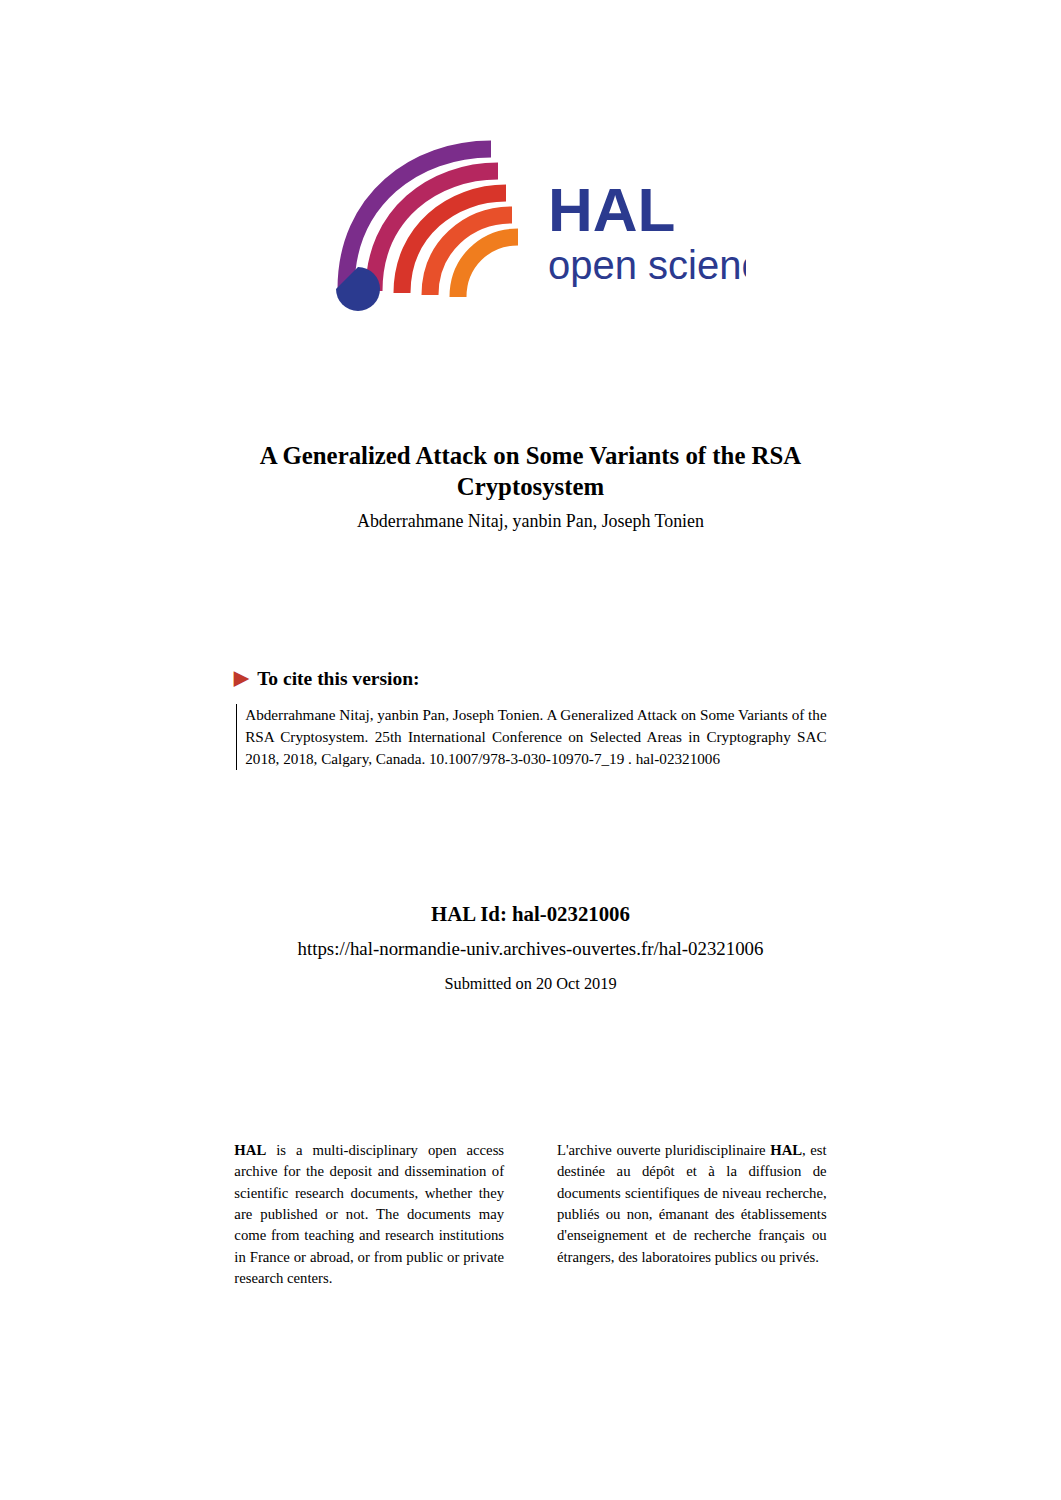HAL open science
A Generalized Attack on Some Variants of the RSA
Cryptosystem
Abderrahmane Nitaj, yanbin Pan, Joseph Tonien
▶ To cite this version:
Abderrahmane Nitaj, yanbin Pan, Joseph Tonien. A Generalized Attack on Some Variants of the RSA Cryptosystem. 25th International Conference on Selected Areas in Cryptography SAC 2018, 2018, Calgary, Canada. 10.1007/978-3-030-10970-7_19 . hal-02321006
HAL Id: hal-02321006
https://hal-normandie-univ.archives-ouvertes.fr/hal-02321006
Submitted on 20 Oct 2019
HAL is a multi-disciplinary open access archive for the deposit and dissemination of scientific research documents, whether they are published or not. The documents may come from teaching and research institutions in France or abroad, or from public or private research centers.
L'archive ouverte pluridisciplinaire HAL, est destinée au dépôt et à la diffusion de documents scientifiques de niveau recherche, publiés ou non, émanant des établissements d'enseignement et de recherche français ou étrangers, des laboratoires publics ou privés.